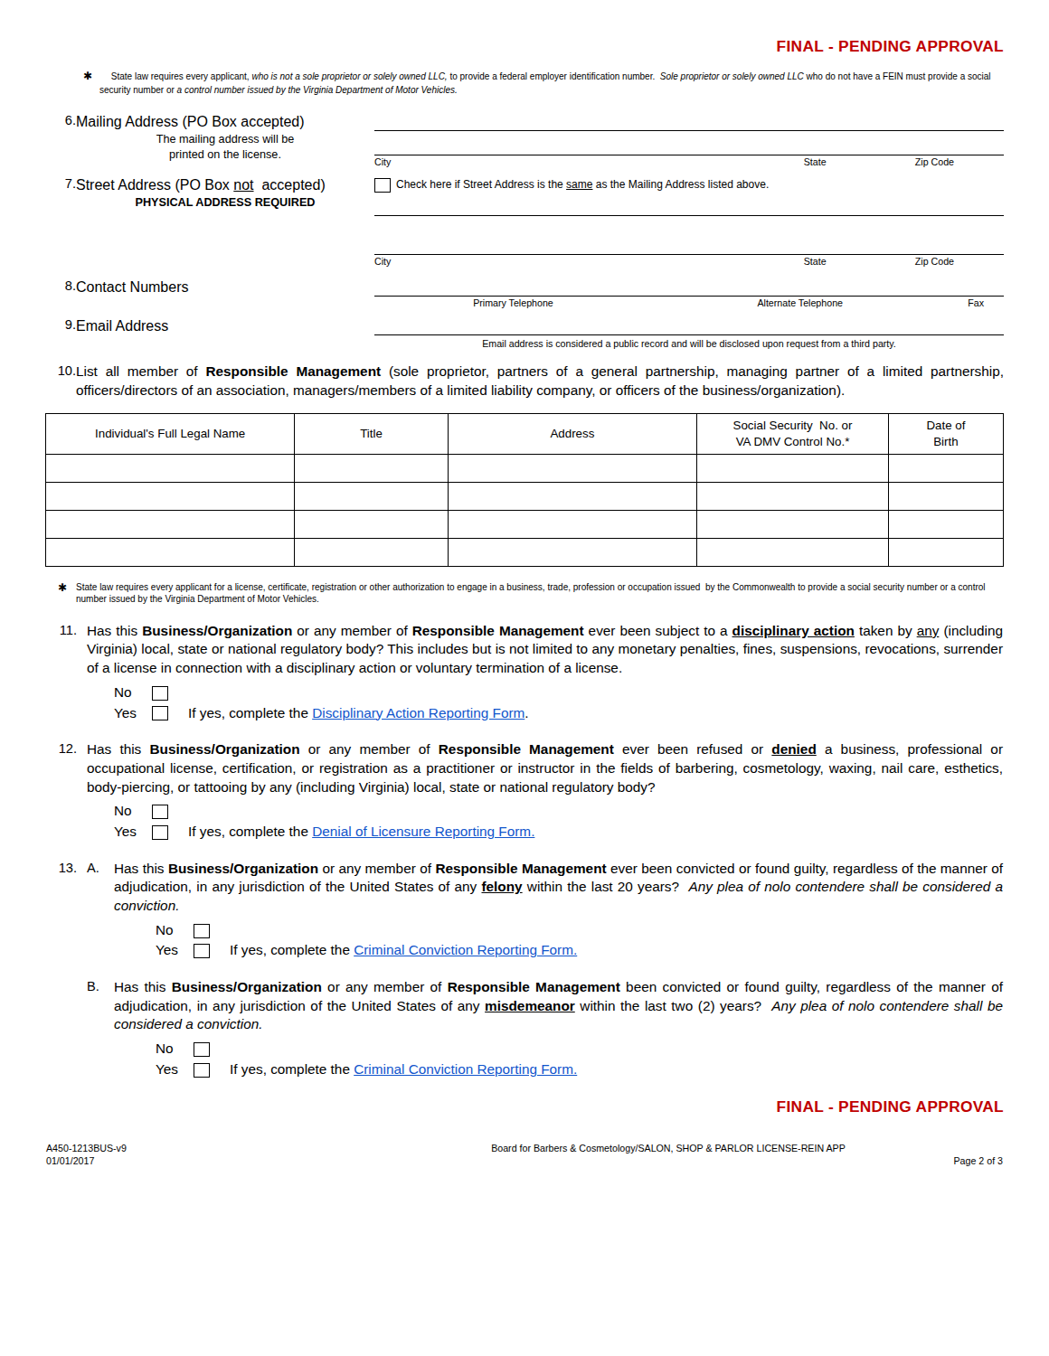FINAL - PENDING APPROVAL
✱ State law requires every applicant, who is not a sole proprietor or solely owned LLC, to provide a federal employer identification number. Sole proprietor or solely owned LLC who do not have a FEIN must provide a social security number or a control number issued by the Virginia Department of Motor Vehicles.
| 6. | Mailing Address (PO Box accepted) The mailing address will be printed on the license. | / City / State / Zip Code / |
| 7. | Street Address (PO Box not accepted) PHYSICAL ADDRESS REQUIRED | Check here if Street Address is the same as the Mailing Address listed above. / City / State / Zip Code / |
| 8. | Contact Numbers | / Primary Telephone / Alternate Telephone / Fax / |
| 9. | Email Address | Email address is considered a public record and will be disclosed upon request from a third party. |
| 10. | List all member of Responsible Management (sole proprietor, partners of a general partnership, managing partner of a limited partnership, officers/directors of an association, managers/members of a limited liability company, or officers of the business/organization). |
| Individual's Full Legal Name | Title | Address | Social Security No. or VA DMV Control No.* | Date of Birth |
| --- | --- | --- | --- | --- |
✱ State law requires every applicant for a license, certificate, registration or other authorization to engage in a business, trade, profession or occupation issued by the Commonwealth to provide a social security number or a control number issued by the Virginia Department of Motor Vehicles.
| 11. | Has this Business/Organization or any member of Responsible Management ever been subject to a disciplinary action taken by any (including Virginia) local, state or national regulatory body? This includes but is not limited to any monetary penalties, fines, suspensions, revocations, surrender of a license in connection with a disciplinary action or voluntary termination of a license. No Yes If yes, complete the Disciplinary Action Reporting Form . |
| 12. | Has this Business/Organization or any member of Responsible Management ever been refused or denied a business, professional or occupational license, certification, or registration as a practitioner or instructor in the fields of barbering, cosmetology, waxing, nail care, esthetics, body-piercing, or tattooing by any (including Virginia) local, state or national regulatory body? No Yes If yes, complete the Denial of Licensure Reporting Form. |
| 13. | A. | Has this Business/Organization or any member of Responsible Management ever been convicted or found guilty, regardless of the manner of adjudication, in any jurisdiction of the United States of any felony within the last 20 years? Any plea of nolo contendere shall be considered a conviction. No Yes If yes, complete the Criminal Conviction Reporting Form. |
| | B. | Has this Business/Organization or any member of Responsible Management been convicted or found guilty, regardless of the manner of adjudication, in any jurisdiction of the United States of any misdemeanor within the last two (2) years? Any plea of nolo contendere shall be considered a conviction. No Yes If yes, complete the Criminal Conviction Reporting Form. |
FINAL - PENDING APPROVAL
| A450-1213BUS-v9 01/01/2017 | Board for Barbers & Cosmetology/SALON, SHOP & PARLOR LICENSE-REIN APP Page 2 of 3 |